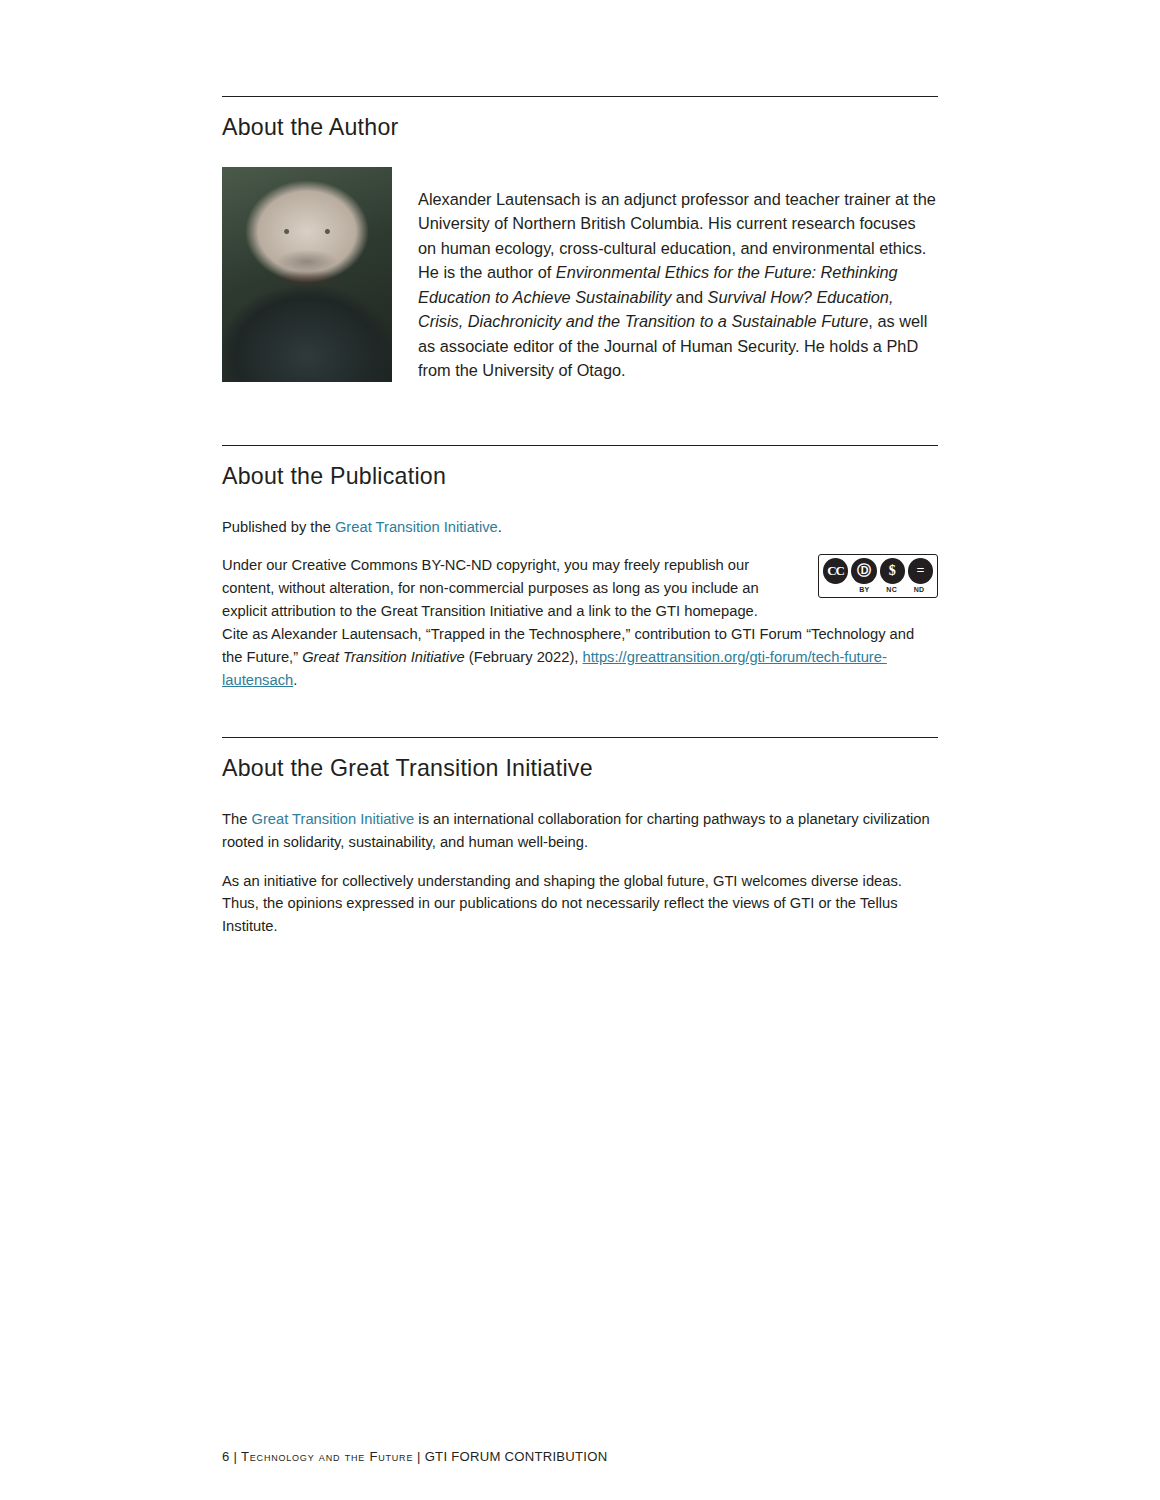About the Author
Alexander Lautensach is an adjunct professor and teacher trainer at the University of Northern British Columbia. His current research focuses on human ecology, cross-cultural education, and environmental ethics. He is the author of Environmental Ethics for the Future: Rethinking Education to Achieve Sustainability and Survival How? Education, Crisis, Diachronicity and the Transition to a Sustainable Future, as well as associate editor of the Journal of Human Security. He holds a PhD from the University of Otago.
About the Publication
Published by the Great Transition Initiative.
Under our Creative Commons BY-NC-ND copyright, you may freely republish our content, without alteration, for non-commercial purposes as long as you include an explicit attribution to the Great Transition Initiative and a link to the GTI homepage.
CC Ⓓ $ =
CC BY NC ND
Cite as Alexander Lautensach, “Trapped in the Technosphere,” contribution to GTI Forum “Technology and the Future,” Great Transition Initiative (February 2022), https://greattransition.org/gti-forum/tech-future-lautensach.
About the Great Transition Initiative
The Great Transition Initiative is an international collaboration for charting pathways to a planetary civilization rooted in solidarity, sustainability, and human well-being.
As an initiative for collectively understanding and shaping the global future, GTI welcomes diverse ideas. Thus, the opinions expressed in our publications do not necessarily reflect the views of GTI or the Tellus Institute.
6 | Technology and the Future | GTI FORUM CONTRIBUTION